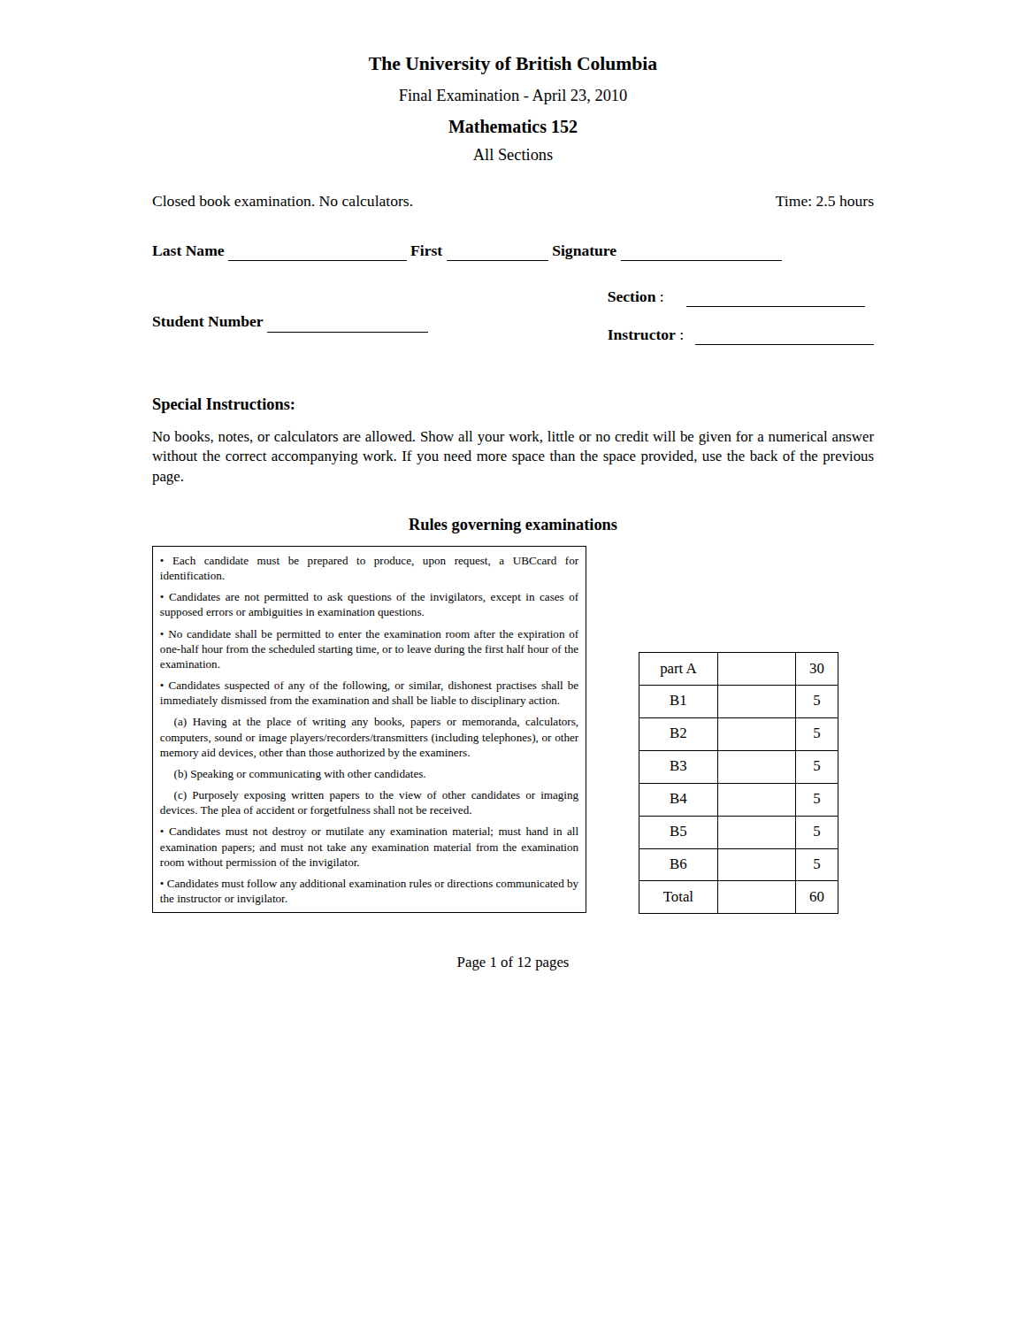The University of British Columbia
Final Examination - April 23, 2010
Mathematics 152
All Sections
Closed book examination. No calculators. Time: 2.5 hours
Last Name First Signature
Student Number
Section :
Instructor :
Special Instructions:
No books, notes, or calculators are allowed. Show all your work, little or no credit will be given for a numerical answer without the correct accompanying work. If you need more space than the space provided, use the back of the previous page.
Rules governing examinations
• Each candidate must be prepared to produce, upon request, a UBCcard for identification.
• Candidates are not permitted to ask questions of the invigilators, except in cases of supposed errors or ambiguities in examination questions.
• No candidate shall be permitted to enter the examination room after the expiration of one-half hour from the scheduled starting time, or to leave during the first half hour of the examination.
• Candidates suspected of any of the following, or similar, dishonest practises shall be immediately dismissed from the examination and shall be liable to disciplinary action.
(a) Having at the place of writing any books, papers or memoranda, calculators, computers, sound or image players/recorders/transmitters (including telephones), or other memory aid devices, other than those authorized by the examiners.
(b) Speaking or communicating with other candidates.
(c) Purposely exposing written papers to the view of other candidates or imaging devices. The plea of accident or forgetfulness shall not be received.
• Candidates must not destroy or mutilate any examination material; must hand in all examination papers; and must not take any examination material from the examination room without permission of the invigilator.
• Candidates must follow any additional examination rules or directions communicated by the instructor or invigilator.
| part A | | 30 |
| B1 | | 5 |
| B2 | | 5 |
| B3 | | 5 |
| B4 | | 5 |
| B5 | | 5 |
| B6 | | 5 |
| Total | | 60 |
Page 1 of 12 pages